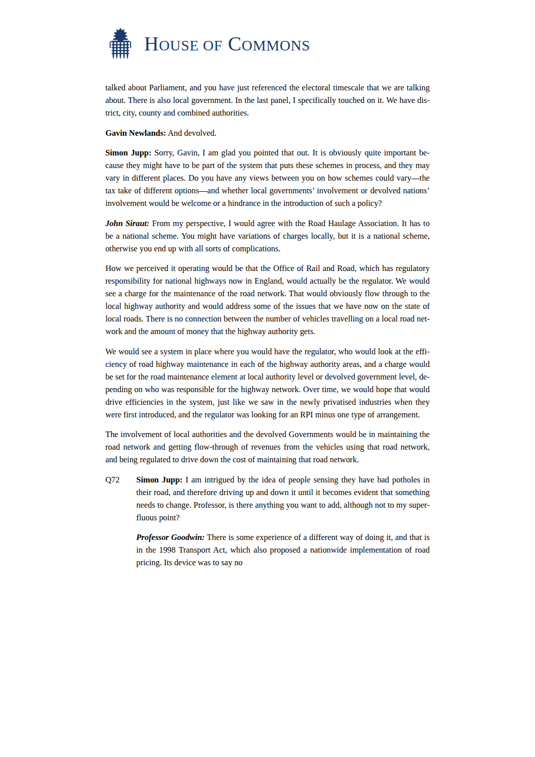HOUSE OF COMMONS
talked about Parliament, and you have just referenced the electoral timescale that we are talking about. There is also local government. In the last panel, I specifically touched on it. We have district, city, county and combined authorities.
Gavin Newlands: And devolved.
Simon Jupp: Sorry, Gavin, I am glad you pointed that out. It is obviously quite important because they might have to be part of the system that puts these schemes in process, and they may vary in different places. Do you have any views between you on how schemes could vary—the tax take of different options—and whether local governments’ involvement or devolved nations’ involvement would be welcome or a hindrance in the introduction of such a policy?
John Siraut: From my perspective, I would agree with the Road Haulage Association. It has to be a national scheme. You might have variations of charges locally, but it is a national scheme, otherwise you end up with all sorts of complications.
How we perceived it operating would be that the Office of Rail and Road, which has regulatory responsibility for national highways now in England, would actually be the regulator. We would see a charge for the maintenance of the road network. That would obviously flow through to the local highway authority and would address some of the issues that we have now on the state of local roads. There is no connection between the number of vehicles travelling on a local road network and the amount of money that the highway authority gets.
We would see a system in place where you would have the regulator, who would look at the efficiency of road highway maintenance in each of the highway authority areas, and a charge would be set for the road maintenance element at local authority level or devolved government level, depending on who was responsible for the highway network. Over time, we would hope that would drive efficiencies in the system, just like we saw in the newly privatised industries when they were first introduced, and the regulator was looking for an RPI minus one type of arrangement.
The involvement of local authorities and the devolved Governments would be in maintaining the road network and getting flow-through of revenues from the vehicles using that road network, and being regulated to drive down the cost of maintaining that road network.
Q72
Simon Jupp: I am intrigued by the idea of people sensing they have bad potholes in their road, and therefore driving up and down it until it becomes evident that something needs to change. Professor, is there anything you want to add, although not to my superfluous point?
Professor Goodwin: There is some experience of a different way of doing it, and that is in the 1998 Transport Act, which also proposed a nationwide implementation of road pricing. Its device was to say no